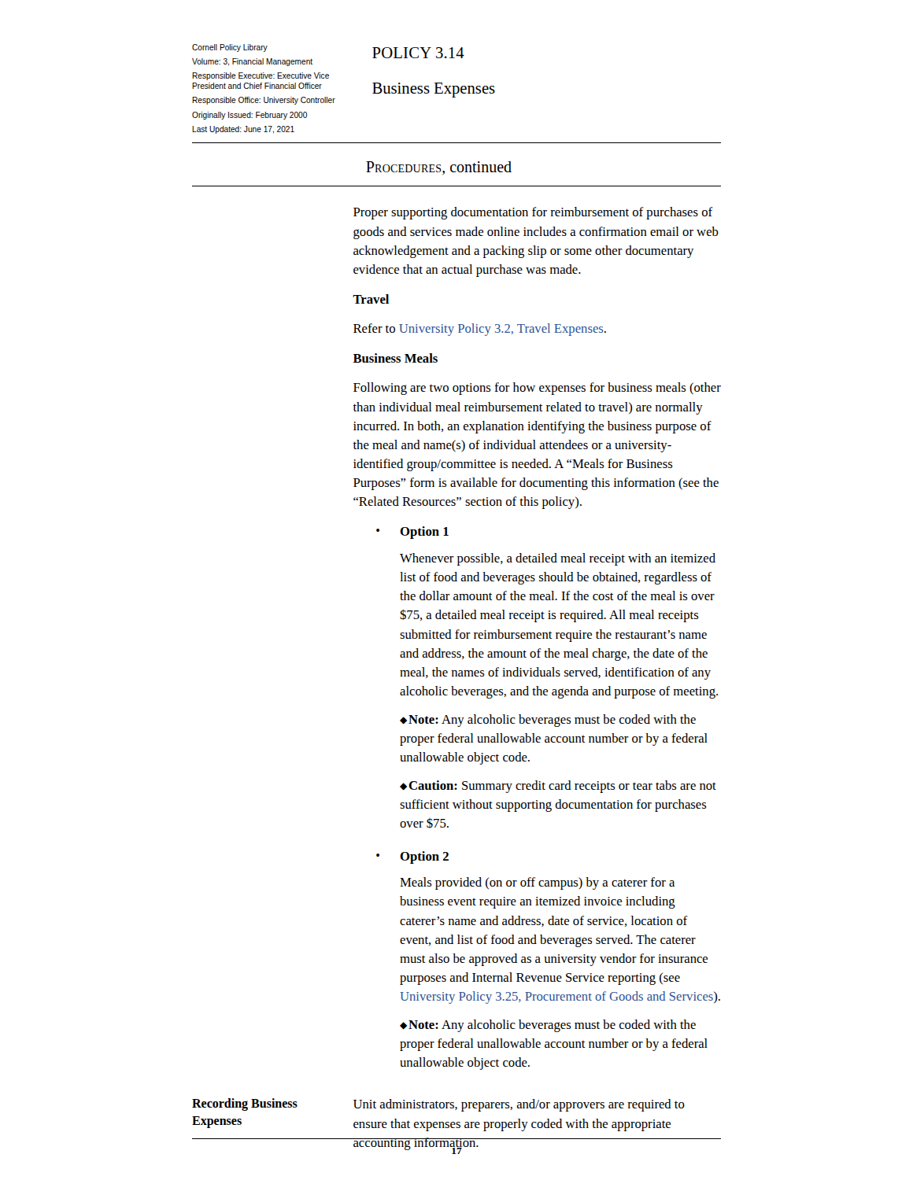Cornell Policy Library
Volume: 3, Financial Management
Responsible Executive: Executive Vice President and Chief Financial Officer
Responsible Office: University Controller
Originally Issued: February 2000
Last Updated: June 17, 2021
POLICY 3.14
Business Expenses
Procedures, continued
Proper supporting documentation for reimbursement of purchases of goods and services made online includes a confirmation email or web acknowledgement and a packing slip or some other documentary evidence that an actual purchase was made.
Travel
Refer to University Policy 3.2, Travel Expenses.
Business Meals
Following are two options for how expenses for business meals (other than individual meal reimbursement related to travel) are normally incurred. In both, an explanation identifying the business purpose of the meal and name(s) of individual attendees or a university-identified group/committee is needed. A “Meals for Business Purposes” form is available for documenting this information (see the “Related Resources” section of this policy).
Option 1
Whenever possible, a detailed meal receipt with an itemized list of food and beverages should be obtained, regardless of the dollar amount of the meal. If the cost of the meal is over $75, a detailed meal receipt is required. All meal receipts submitted for reimbursement require the restaurant’s name and address, the amount of the meal charge, the date of the meal, the names of individuals served, identification of any alcoholic beverages, and the agenda and purpose of meeting.
◆Note: Any alcoholic beverages must be coded with the proper federal unallowable account number or by a federal unallowable object code.
◆Caution: Summary credit card receipts or tear tabs are not sufficient without supporting documentation for purchases over $75.
Option 2
Meals provided (on or off campus) by a caterer for a business event require an itemized invoice including caterer’s name and address, date of service, location of event, and list of food and beverages served. The caterer must also be approved as a university vendor for insurance purposes and Internal Revenue Service reporting (see University Policy 3.25, Procurement of Goods and Services).
◆Note: Any alcoholic beverages must be coded with the proper federal unallowable account number or by a federal unallowable object code.
Recording Business Expenses
Unit administrators, preparers, and/or approvers are required to ensure that expenses are properly coded with the appropriate accounting information.
17